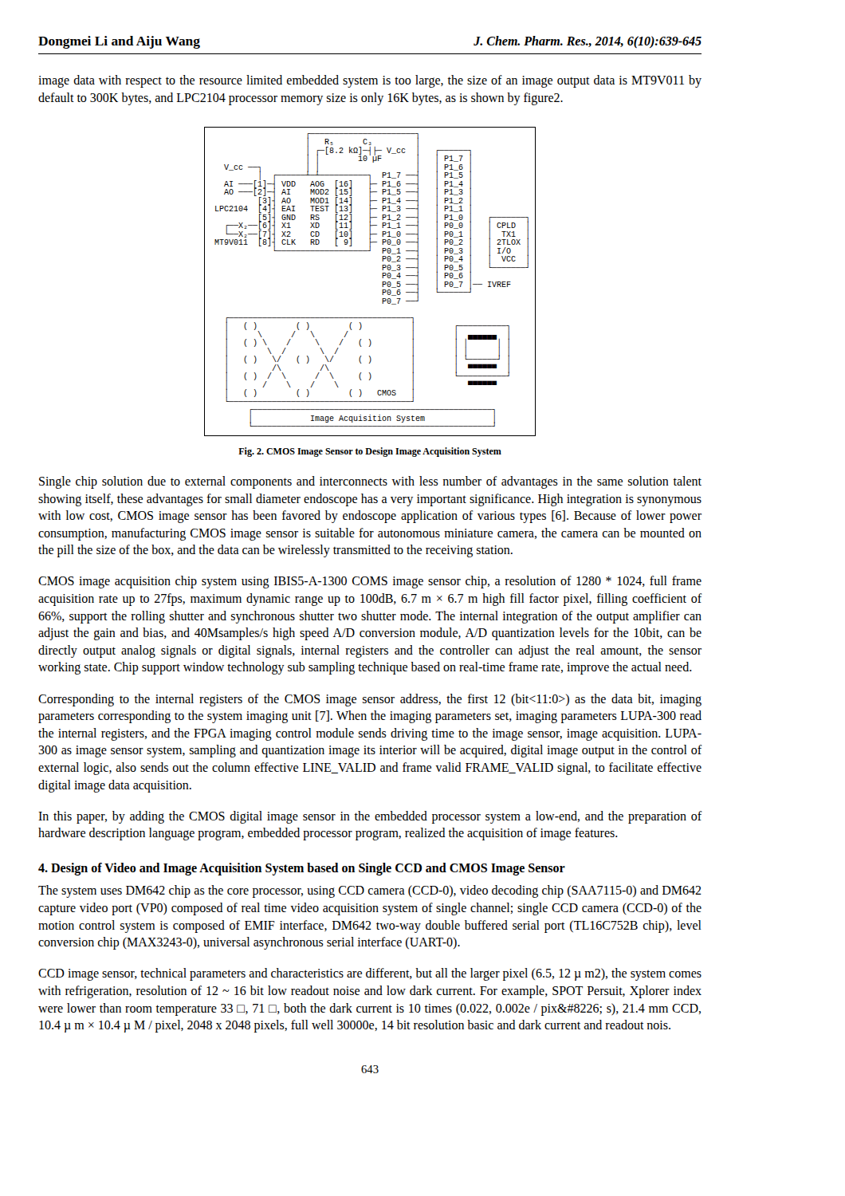Dongmei Li and Aiju Wang
J. Chem. Pharm. Res., 2014, 6(10):639-645
image data with respect to the resource limited embedded system is too large, the size of an image output data is MT9V011 by default to 300K bytes, and LPC2104 processor memory size is only 16K bytes, as is shown by figure2.
┌──────────────────────┐ │ R₅ C₃ │ │ ┌─[8.2 kΩ]─┤├─ V_cc │ ┌──────┐ │ │ 10 µF │ │ P1_7 │ V_cc ──┐ │ │ │ │ P1_6 │ │ ┌──────┴─┴──────────┐ P1_7 ──┤ │ P1_5 │ AI ───[1]─┤ VDD AOG [16] ├─ P1_6 ──┤ │ P1_4 │ AO ───[2]─┤ AI MOD2 [15] ├─ P1_5 ──┤ │ P1_3 │ [3]┤ AO MOD1 [14] ├─ P1_4 ──┤ │ P1_2 │ LPC2104 [4]┤ EAI TEST [13] ├─ P1_3 ──┤ │ P1_1 │ [5]┤ GND RS [12] ├─ P1_2 ──┤ │ P1_0 │ ┌───────┐ ┌──X₂──[6]┤ X1 XD [11] ├─ P1_1 ──┤ │ P0_0 │ │ CPLD │ └──X₂──[7]┤ X2 CD [10] ├─ P1_0 ──┤ │ P0_1 │ │ TX1 │ MT9V011 [8]┤ CLK RD [ 9] ├─ P0_0 ──┤ │ P0_2 │ │ 2TLOX │ └───────────────────┘ P0_1 ──┤ │ P0_3 │ │ I/O │ P0_2 ──┤ │ P0_4 │ │ VCC │ P0_3 ──┤ │ P0_5 │ └───────┘ P0_4 ──┤ │ P0_6 │ P0_5 ──┤ │ P0_7 │── IVREF P0_6 ──┤ └──────┘ P0_7 ──┘ ┌──────────────────────────────────────┐ │ ( ) ( ) ( ) │ ┌──────────┐ │ \ / \ / │ │ ▄▄▄▄▄▄ │ │ ( ) \ / \ / ( ) │ │ │ │ │ │ \ / \ / │ │ │ │ │ │ ( ) \/ ( ) \/ ( ) │ │ └──────┘ │ │ /\ /\ │ │ ▀▀▀▀▀▀ │ │ ( ) / \ / \ ( ) │ └──────────┘ │ / \ / \ │ ▀▀▀▀▀▀ │ ( ) ( ) ( ) CMOS │ └──────────────────────────────────────┘ ┌──────────────────────────────────────────────────┐ │ Image Acquisition System │ └──────────────────────────────────────────────────┘
Fig. 2. CMOS Image Sensor to Design Image Acquisition System
Single chip solution due to external components and interconnects with less number of advantages in the same solution talent showing itself, these advantages for small diameter endoscope has a very important significance. High integration is synonymous with low cost, CMOS image sensor has been favored by endoscope application of various types [6]. Because of lower power consumption, manufacturing CMOS image sensor is suitable for autonomous miniature camera, the camera can be mounted on the pill the size of the box, and the data can be wirelessly transmitted to the receiving station.
CMOS image acquisition chip system using IBIS5-A-1300 COMS image sensor chip, a resolution of 1280 * 1024, full frame acquisition rate up to 27fps, maximum dynamic range up to 100dB, 6.7 m × 6.7 m high fill factor pixel, filling coefficient of 66%, support the rolling shutter and synchronous shutter two shutter mode. The internal integration of the output amplifier can adjust the gain and bias, and 40Msamples/s high speed A/D conversion module, A/D quantization levels for the 10bit, can be directly output analog signals or digital signals, internal registers and the controller can adjust the real amount, the sensor working state. Chip support window technology sub sampling technique based on real-time frame rate, improve the actual need.
Corresponding to the internal registers of the CMOS image sensor address, the first 12 (bit<11:0>) as the data bit, imaging parameters corresponding to the system imaging unit [7]. When the imaging parameters set, imaging parameters LUPA-300 read the internal registers, and the FPGA imaging control module sends driving time to the image sensor, image acquisition. LUPA-300 as image sensor system, sampling and quantization image its interior will be acquired, digital image output in the control of external logic, also sends out the column effective LINE_VALID and frame valid FRAME_VALID signal, to facilitate effective digital image data acquisition.
In this paper, by adding the CMOS digital image sensor in the embedded processor system a low-end, and the preparation of hardware description language program, embedded processor program, realized the acquisition of image features.
4. Design of Video and Image Acquisition System based on Single CCD and CMOS Image Sensor
The system uses DM642 chip as the core processor, using CCD camera (CCD-0), video decoding chip (SAA7115-0) and DM642 capture video port (VP0) composed of real time video acquisition system of single channel; single CCD camera (CCD-0) of the motion control system is composed of EMIF interface, DM642 two-way double buffered serial port (TL16C752B chip), level conversion chip (MAX3243-0), universal asynchronous serial interface (UART-0).
CCD image sensor, technical parameters and characteristics are different, but all the larger pixel (6.5, 12 µ m2), the system comes with refrigeration, resolution of 12 ~ 16 bit low readout noise and low dark current. For example, SPOT Persuit, Xplorer index were lower than room temperature 33 □, 71 □, both the dark current is 10 times (0.022, 0.002e / pix&#8226; s), 21.4 mm CCD, 10.4 µ m × 10.4 µ M / pixel, 2048 x 2048 pixels, full well 30000e, 14 bit resolution basic and dark current and readout nois.
643